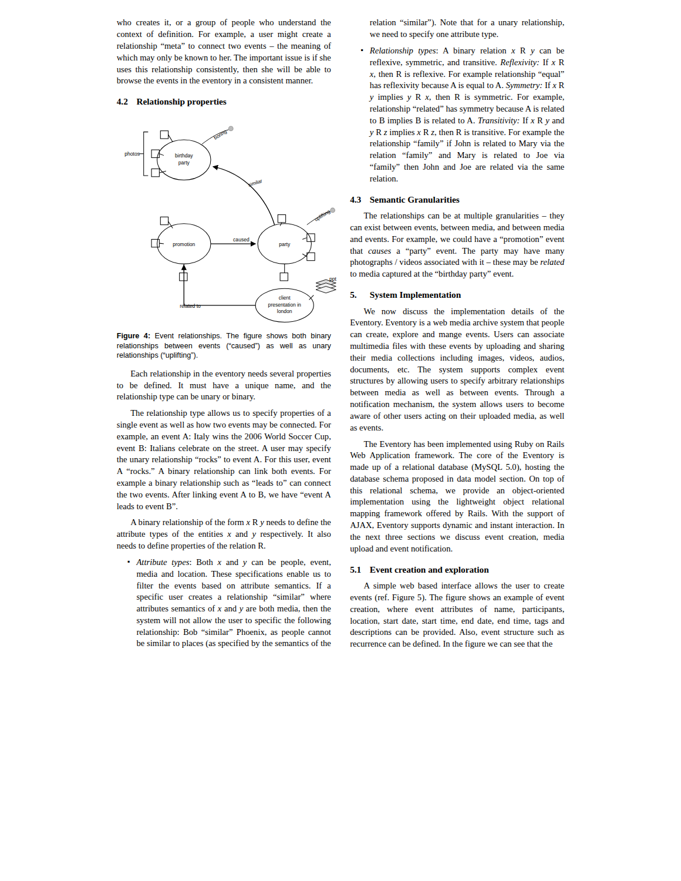who creates it, or a group of people who understand the context of definition. For example, a user might create a relationship “meta” to connect two events – the meaning of which may only be known to her. The important issue is if she uses this relationship consistently, then she will be able to browse the events in the eventory in a consistent manner.
4.2 Relationship properties
photos birthday party promotion party client presentation in london ppt caused related to boring uplifting similar
Figure 4: Event relationships. The figure shows both binary relationships between events (“caused”) as well as unary relationships (“uplifting”).
Each relationship in the eventory needs several properties to be defined. It must have a unique name, and the relationship type can be unary or binary.
The relationship type allows us to specify properties of a single event as well as how two events may be connected. For example, an event A: Italy wins the 2006 World Soccer Cup, event B: Italians celebrate on the street. A user may specify the unary relationship “rocks” to event A. For this user, event A “rocks.” A binary relationship can link both events. For example a binary relationship such as “leads to” can connect the two events. After linking event A to B, we have “event A leads to event B”.
A binary relationship of the form x R y needs to define the attribute types of the entities x and y respectively. It also needs to define properties of the relation R.
Attribute types: Both x and y can be people, event, media and location. These specifications enable us to filter the events based on attribute semantics. If a specific user creates a relationship “similar” where attributes semantics of x and y are both media, then the system will not allow the user to specific the following relationship: Bob “similar” Phoenix, as people cannot be similar to places (as specified by the semantics of the relation “similar”). Note that for a unary relationship, we need to specify one attribute type.
Relationship types: A binary relation x R y can be reflexive, symmetric, and transitive. Reflexivity: If x R x, then R is reflexive. For example relationship “equal” has reflexivity because A is equal to A. Symmetry: If x R y implies y R x, then R is symmetric. For example, relationship “related” has symmetry because A is related to B implies B is related to A. Transitivity: If x R y and y R z implies x R z, then R is transitive. For example the relationship “family” if John is related to Mary via the relation “family” and Mary is related to Joe via “family” then John and Joe are related via the same relation.
4.3 Semantic Granularities
The relationships can be at multiple granularities – they can exist between events, between media, and between media and events. For example, we could have a “promotion” event that causes a “party” event. The party may have many photographs / videos associated with it – these may be related to media captured at the “birthday party” event.
5. System Implementation
We now discuss the implementation details of the Eventory. Eventory is a web media archive system that people can create, explore and mange events. Users can associate multimedia files with these events by uploading and sharing their media collections including images, videos, audios, documents, etc. The system supports complex event structures by allowing users to specify arbitrary relationships between media as well as between events. Through a notification mechanism, the system allows users to become aware of other users acting on their uploaded media, as well as events.
The Eventory has been implemented using Ruby on Rails Web Application framework. The core of the Eventory is made up of a relational database (MySQL 5.0), hosting the database schema proposed in data model section. On top of this relational schema, we provide an object-oriented implementation using the lightweight object relational mapping framework offered by Rails. With the support of AJAX, Eventory supports dynamic and instant interaction. In the next three sections we discuss event creation, media upload and event notification.
5.1 Event creation and exploration
A simple web based interface allows the user to create events (ref. Figure 5). The figure shows an example of event creation, where event attributes of name, participants, location, start date, start time, end date, end time, tags and descriptions can be provided. Also, event structure such as recurrence can be defined. In the figure we can see that the